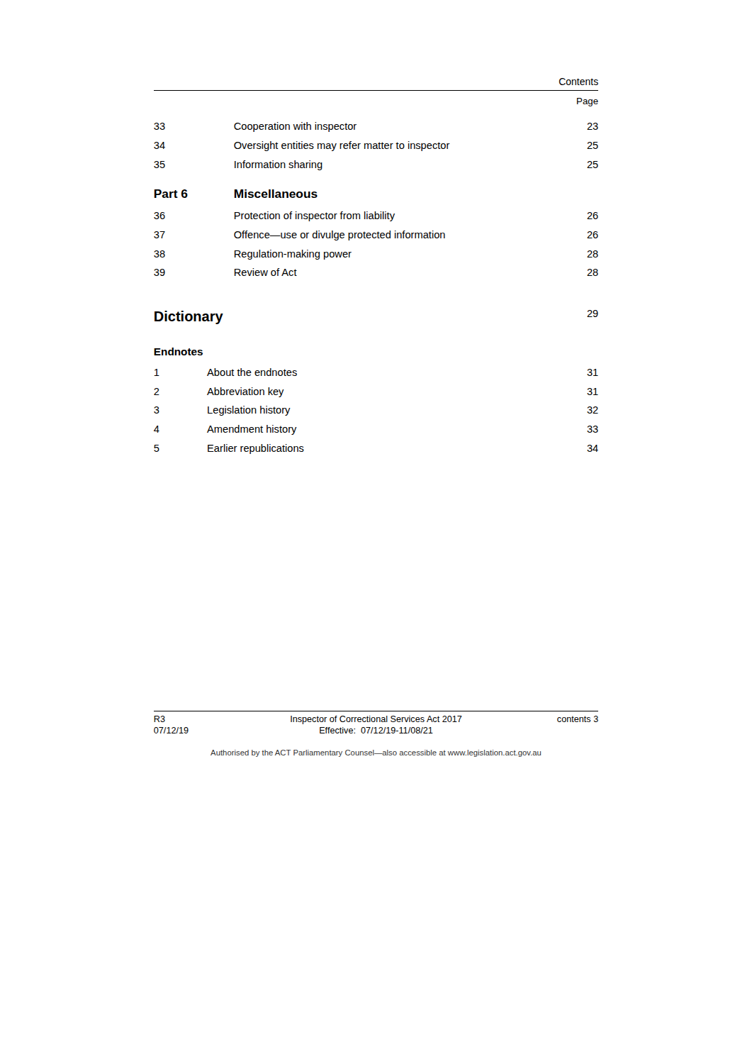Contents
Page
| 33 | Cooperation with inspector | 23 |
| 34 | Oversight entities may refer matter to inspector | 25 |
| 35 | Information sharing | 25 |
| Part 6 | Miscellaneous | |
| 36 | Protection of inspector from liability | 26 |
| 37 | Offence—use or divulge protected information | 26 |
| 38 | Regulation-making power | 28 |
| 39 | Review of Act | 28 |
Dictionary 29
Endnotes
| 1 | About the endnotes | 31 |
| 2 | Abbreviation key | 31 |
| 3 | Legislation history | 32 |
| 4 | Amendment history | 33 |
| 5 | Earlier republications | 34 |
R3
07/12/19
Inspector of Correctional Services Act 2017
Effective: 07/12/19-11/08/21
contents 3
Authorised by the ACT Parliamentary Counsel—also accessible at www.legislation.act.gov.au